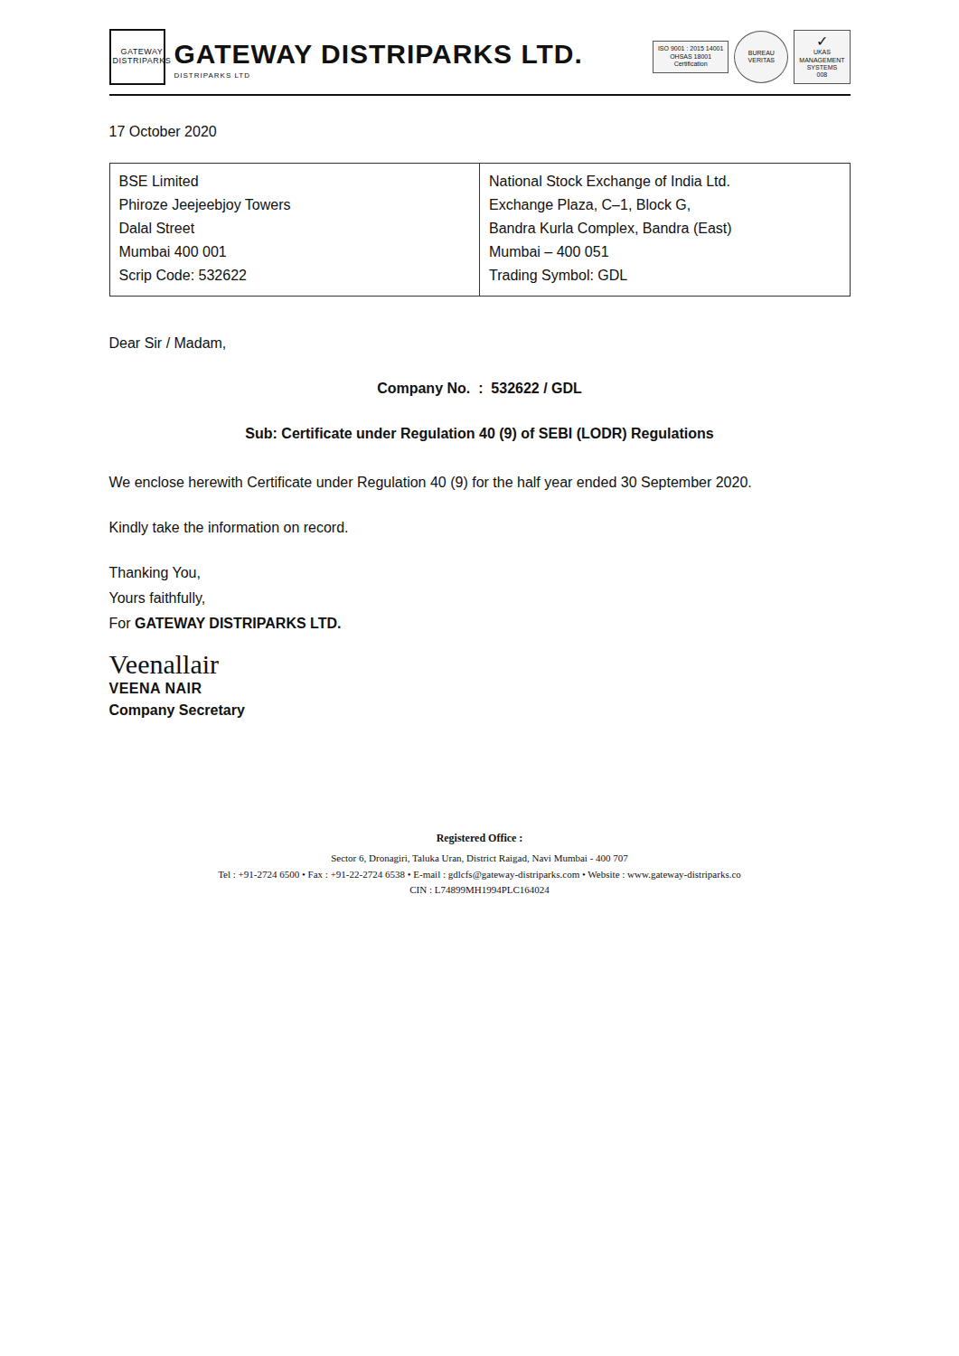GATEWAY
DISTRIPARKS
GATEWAY DISTRIPARKS LTD.
DISTRIPARKS LTD
ISO 9001 : 2015 14001
OHSAS 18001
Certification
BUREAU
VERITAS
✓UKAS
MANAGEMENT
SYSTEMS
008
17 October 2020
| BSE Limited Phiroze Jeejeebjoy Towers Dalal Street Mumbai 400 001 Scrip Code: 532622 | National Stock Exchange of India Ltd. Exchange Plaza, C–1, Block G, Bandra Kurla Complex, Bandra (East) Mumbai – 400 051 Trading Symbol: GDL |
Dear Sir / Madam,
Company No. : 532622 / GDL
Sub: Certificate under Regulation 40 (9) of SEBI (LODR) Regulations
We enclose herewith Certificate under Regulation 40 (9) for the half year ended 30 September 2020.
Kindly take the information on record.
Thanking You,
Yours faithfully,
For GATEWAY DISTRIPARKS LTD.
Veenallair
VEENA NAIR
Company Secretary
Registered Office :
Sector 6, Dronagiri, Taluka Uran, District Raigad, Navi Mumbai - 400 707
Tel : +91-2724 6500 • Fax : +91-22-2724 6538 • E-mail : gdlcfs@gateway-distriparks.com • Website : www.gateway-distriparks.co
CIN : L74899MH1994PLC164024